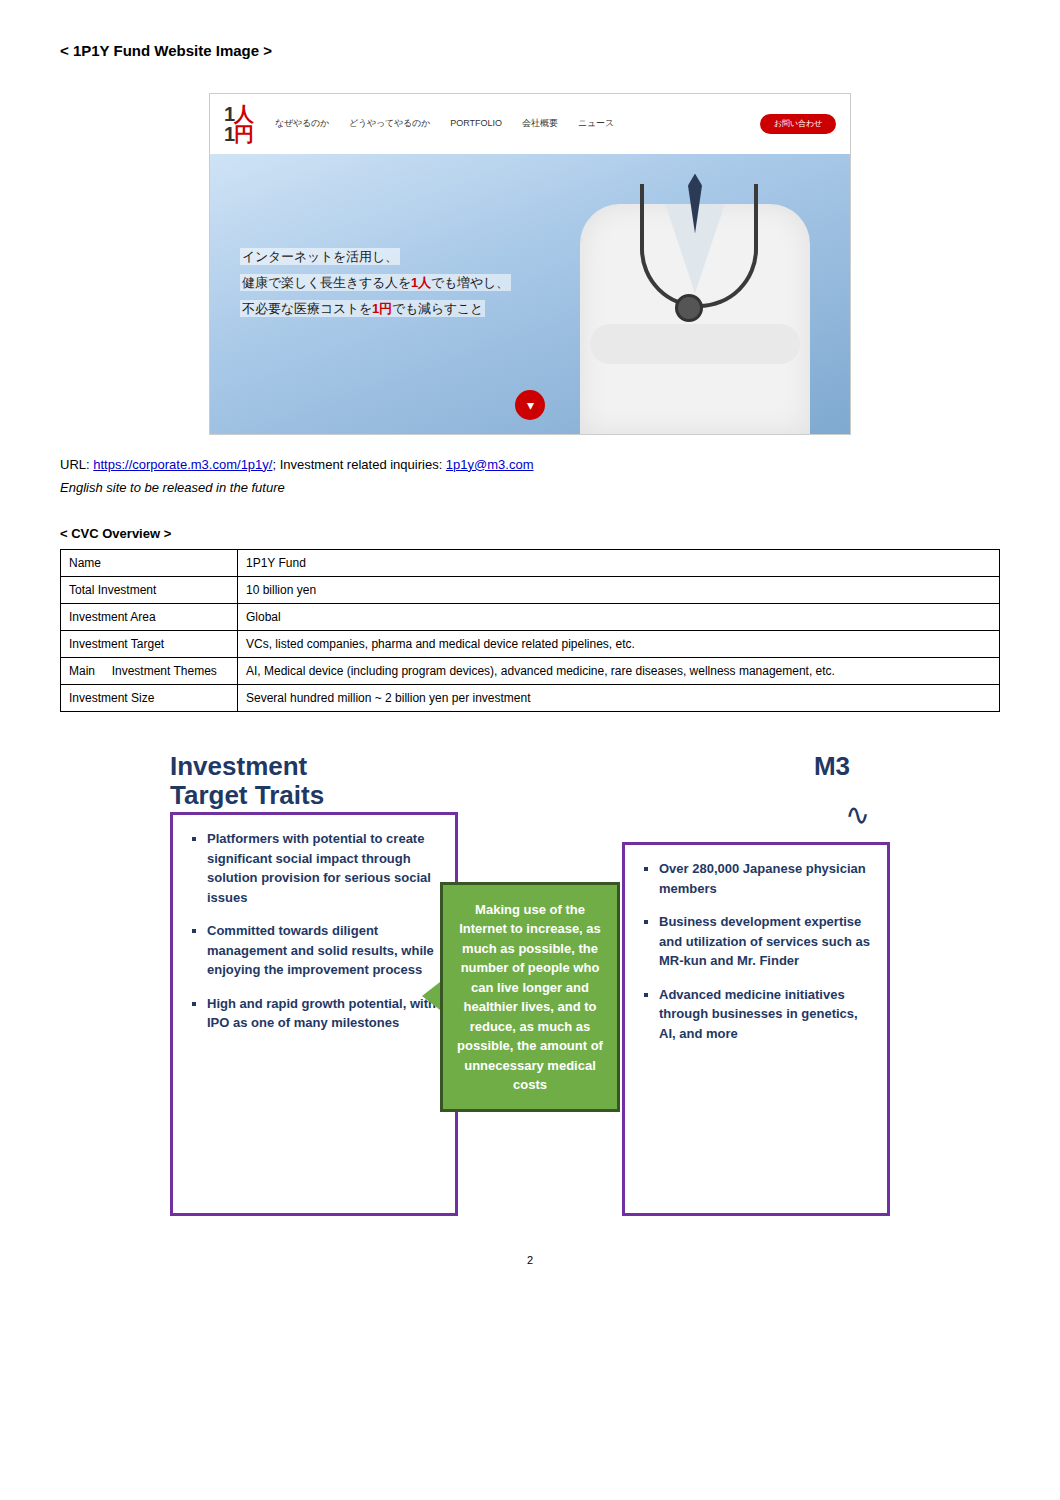< 1P1Y Fund Website Image >
1人
1円
なぜやるのか どうやってやるのか PORTFOLIO 会社概要 ニュース
お問い合わせ
インターネットを活用し、
健康で楽しく長生きする人を1人でも増やし、
不必要な医療コストを1円でも減らすこと
▾
URL: https://corporate.m3.com/1p1y/; Investment related inquiries: 1p1y@m3.com
English site to be released in the future
< CVC Overview >
| Name | 1P1Y Fund |
| Total Investment | 10 billion yen |
| Investment Area | Global |
| Investment Target | VCs, listed companies, pharma and medical device related pipelines, etc. |
| Main Investment Themes | AI, Medical device (including program devices), advanced medicine, rare diseases, wellness management, etc. |
| Investment Size | Several hundred million ~ 2 billion yen per investment |
Investment
Target Traits
M3
∿
Platformers with potential to create significant social impact through solution provision for serious social issues
Committed towards diligent management and solid results, while enjoying the improvement process
High and rapid growth potential, with IPO as one of many milestones
Making use of the Internet to increase, as much as possible, the number of people who can live longer and healthier lives, and to reduce, as much as possible, the amount of unnecessary medical costs
Over 280,000 Japanese physician members
Business development expertise and utilization of services such as MR-kun and Mr. Finder
Advanced medicine initiatives through businesses in genetics, AI, and more
2